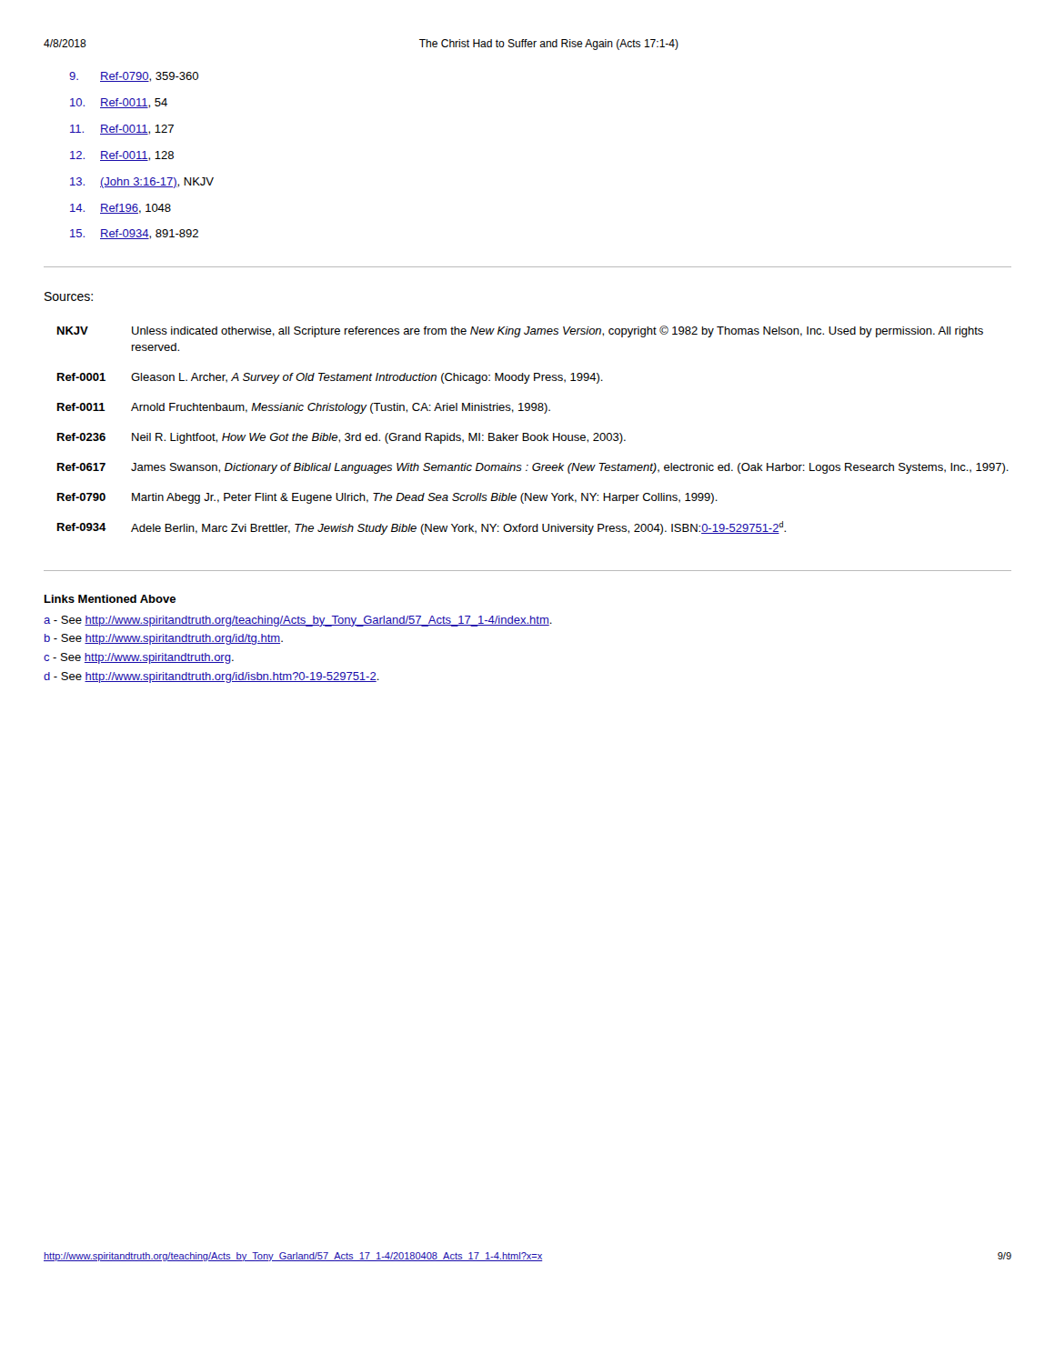4/8/2018
The Christ Had to Suffer and Rise Again (Acts 17:1-4)
9. Ref-0790, 359-360
10. Ref-0011, 54
11. Ref-0011, 127
12. Ref-0011, 128
13.(John 3:16-17), NKJV
14. Ref196, 1048
15. Ref-0934, 891-892
Sources:
| NKJV | Unless indicated otherwise, all Scripture references are from the New King James Version , copyright © 1982 by Thomas Nelson, Inc. Used by permission. All rights reserved. |
| Ref-0001 | Gleason L. Archer, A Survey of Old Testament Introduction (Chicago: Moody Press, 1994). |
| Ref-0011 | Arnold Fruchtenbaum, Messianic Christology (Tustin, CA: Ariel Ministries, 1998). |
| Ref-0236 | Neil R. Lightfoot, How We Got the Bible , 3rd ed. (Grand Rapids, MI: Baker Book House, 2003). |
| Ref-0617 | James Swanson, Dictionary of Biblical Languages With Semantic Domains : Greek (New Testament) , electronic ed. (Oak Harbor: Logos Research Systems, Inc., 1997). |
| Ref-0790 | Martin Abegg Jr., Peter Flint & Eugene Ulrich, The Dead Sea Scrolls Bible (New York, NY: Harper Collins, 1999). |
| Ref-0934 | Adele Berlin, Marc Zvi Brettler, The Jewish Study Bible (New York, NY: Oxford University Press, 2004). ISBN: 0-19-529751-2 d . |
Links Mentioned Above
a - See http://www.spiritandtruth.org/teaching/Acts_by_Tony_Garland/57_Acts_17_1-4/index.htm.
b - See http://www.spiritandtruth.org/id/tg.htm.
c - See http://www.spiritandtruth.org.
d - See http://www.spiritandtruth.org/id/isbn.htm?0-19-529751-2.
http://www.spiritandtruth.org/teaching/Acts_by_Tony_Garland/57_Acts_17_1-4/20180408_Acts_17_1-4.html?x=x
9/9